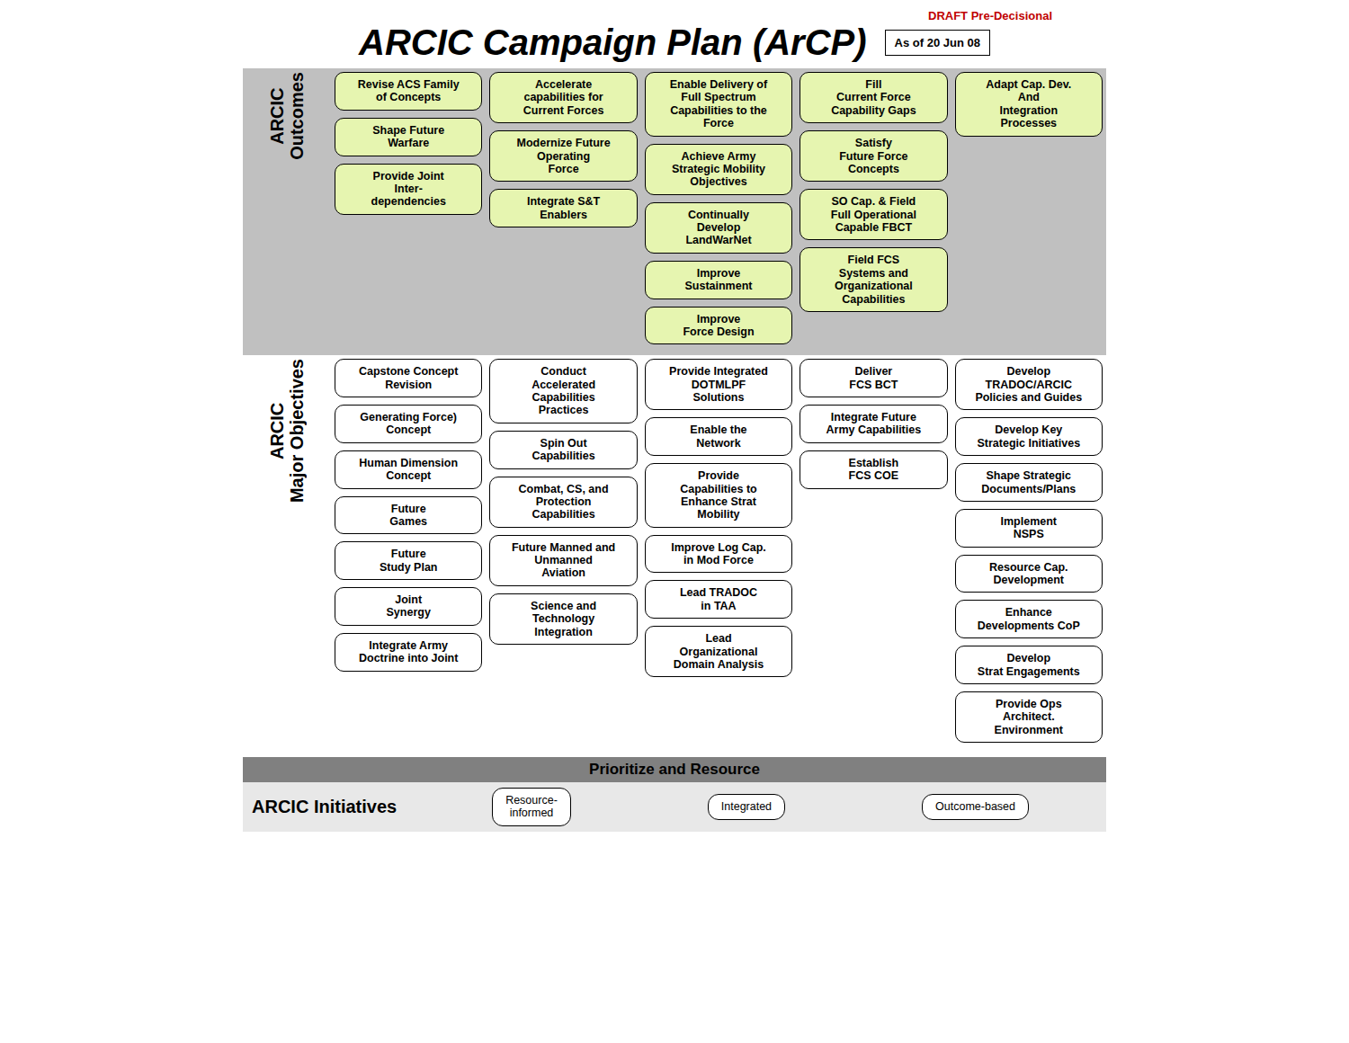DRAFT Pre-Decisional
ARCIC Campaign Plan (ArCP)
As of 20 Jun 08
| ARCIC Outcomes | Revise ACS Family of Concepts Shape Future Warfare Provide Joint Inter- dependencies | Accelerate capabilities for Current Forces Modernize Future Operating Force Integrate S&T Enablers | Enable Delivery of Full Spectrum Capabilities to the Force Achieve Army Strategic Mobility Objectives Continually Develop LandWarNet Improve Sustainment Improve Force Design | Fill Current Force Capability Gaps Satisfy Future Force Concepts SO Cap. & Field Full Operational Capable FBCT Field FCS Systems and Organizational Capabilities | Adapt Cap. Dev. And Integration Processes |
| ARCIC Major Objectives | Capstone Concept Revision Generating Force) Concept Human Dimension Concept Future Games Future Study Plan Joint Synergy Integrate Army Doctrine into Joint | Conduct Accelerated Capabilities Practices Spin Out Capabilities Combat, CS, and Protection Capabilities Future Manned and Unmanned Aviation Science and Technology Integration | Provide Integrated DOTMLPF Solutions Enable the Network Provide Capabilities to Enhance Strat Mobility Improve Log Cap. in Mod Force Lead TRADOC in TAA Lead Organizational Domain Analysis | Deliver FCS BCT Integrate Future Army Capabilities Establish FCS COE | Develop TRADOC/ARCIC Policies and Guides Develop Key Strategic Initiatives Shape Strategic Documents/Plans Implement NSPS Resource Cap. Development Enhance Developments CoP Develop Strat Engagements Provide Ops Architect. Environment |
Prioritize and Resource
ARCIC Initiatives
Resource-
informed
Integrated
Outcome-based